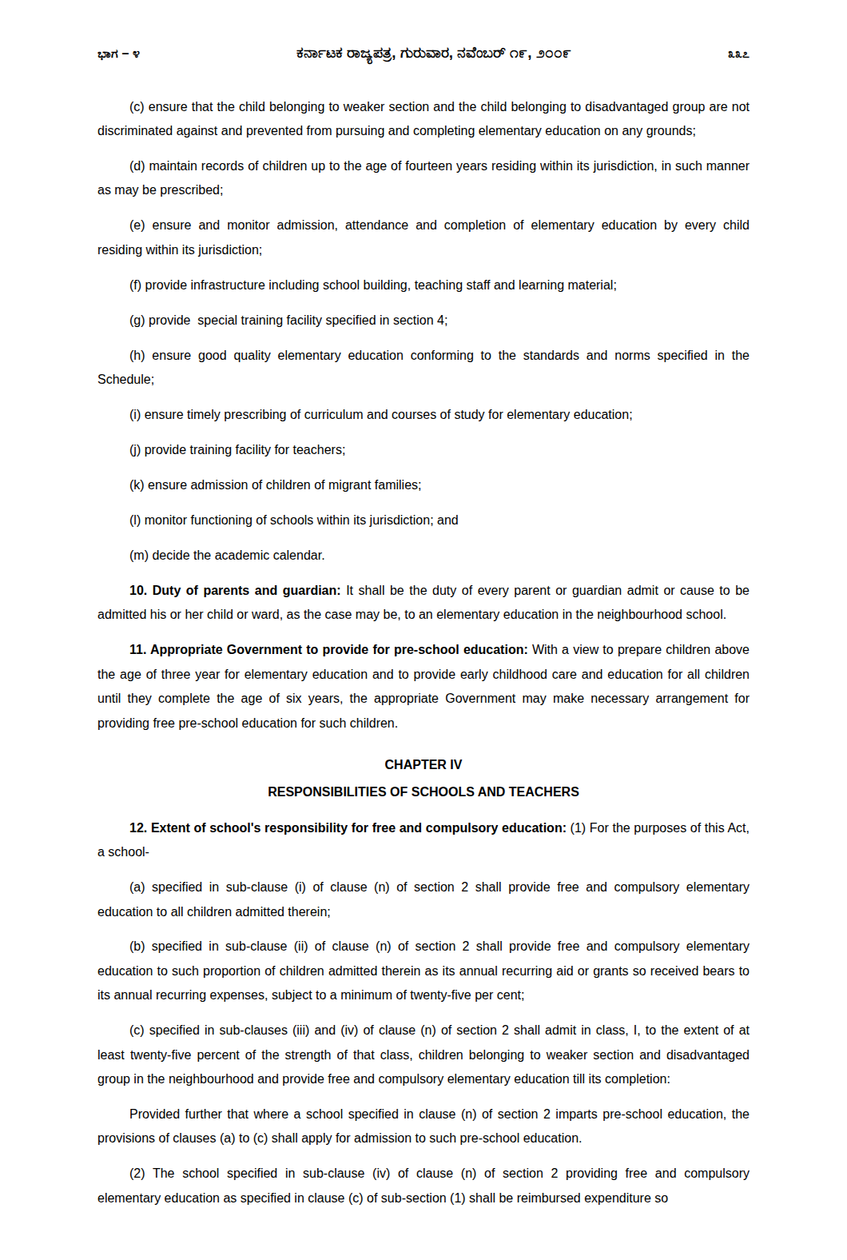ಭಾಗ – ೪ ಕರ್ನಾಟಕ ರಾಜ್ಯಪತ್ರ, ಗುರುವಾರ, ನವೆಂಬರ್ ೧೯, ೨೦೦೯ ೩೩೭
(c) ensure that the child belonging to weaker section and the child belonging to disadvantaged group are not discriminated against and prevented from pursuing and completing elementary education on any grounds;
(d) maintain records of children up to the age of fourteen years residing within its jurisdiction, in such manner as may be prescribed;
(e) ensure and monitor admission, attendance and completion of elementary education by every child residing within its jurisdiction;
(f) provide infrastructure including school building, teaching staff and learning material;
(g) provide special training facility specified in section 4;
(h) ensure good quality elementary education conforming to the standards and norms specified in the Schedule;
(i) ensure timely prescribing of curriculum and courses of study for elementary education;
(j) provide training facility for teachers;
(k) ensure admission of children of migrant families;
(l) monitor functioning of schools within its jurisdiction; and
(m) decide the academic calendar.
10. Duty of parents and guardian: It shall be the duty of every parent or guardian admit or cause to be admitted his or her child or ward, as the case may be, to an elementary education in the neighbourhood school.
11. Appropriate Government to provide for pre-school education: With a view to prepare children above the age of three year for elementary education and to provide early childhood care and education for all children until they complete the age of six years, the appropriate Government may make necessary arrangement for providing free pre-school education for such children.
CHAPTER IV
RESPONSIBILITIES OF SCHOOLS AND TEACHERS
12. Extent of school's responsibility for free and compulsory education: (1) For the purposes of this Act, a school-
(a) specified in sub-clause (i) of clause (n) of section 2 shall provide free and compulsory elementary education to all children admitted therein;
(b) specified in sub-clause (ii) of clause (n) of section 2 shall provide free and compulsory elementary education to such proportion of children admitted therein as its annual recurring aid or grants so received bears to its annual recurring expenses, subject to a minimum of twenty-five per cent;
(c) specified in sub-clauses (iii) and (iv) of clause (n) of section 2 shall admit in class, I, to the extent of at least twenty-five percent of the strength of that class, children belonging to weaker section and disadvantaged group in the neighbourhood and provide free and compulsory elementary education till its completion:
Provided further that where a school specified in clause (n) of section 2 imparts pre-school education, the provisions of clauses (a) to (c) shall apply for admission to such pre-school education.
(2) The school specified in sub-clause (iv) of clause (n) of section 2 providing free and compulsory elementary education as specified in clause (c) of sub-section (1) shall be reimbursed expenditure so